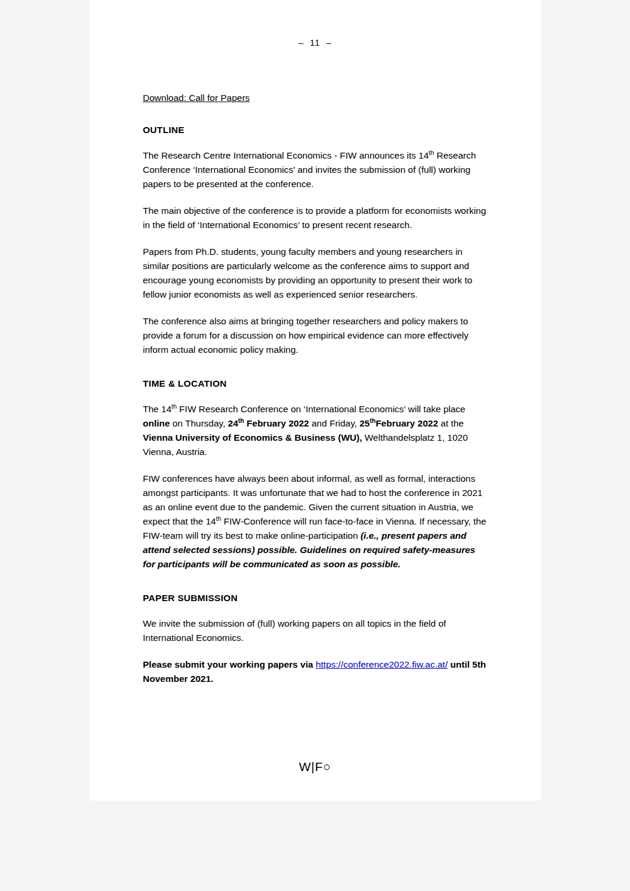– 11 –
Download: Call for Papers
OUTLINE
The Research Centre International Economics - FIW announces its 14th Research Conference ‘International Economics’ and invites the submission of (full) working papers to be presented at the conference.
The main objective of the conference is to provide a platform for economists working in the field of ‘International Economics’ to present recent research.
Papers from Ph.D. students, young faculty members and young researchers in similar positions are particularly welcome as the conference aims to support and encourage young economists by providing an opportunity to present their work to fellow junior economists as well as experienced senior researchers.
The conference also aims at bringing together researchers and policy makers to provide a forum for a discussion on how empirical evidence can more effectively inform actual economic policy making.
TIME & LOCATION
The 14th FIW Research Conference on ‘International Economics’ will take place online on Thursday, 24th February 2022 and Friday, 25thFebruary 2022 at the Vienna University of Economics & Business (WU), Welthandelsplatz 1, 1020 Vienna, Austria.
FIW conferences have always been about informal, as well as formal, interactions amongst participants. It was unfortunate that we had to host the conference in 2021 as an online event due to the pandemic. Given the current situation in Austria, we expect that the 14th FIW-Conference will run face-to-face in Vienna. If necessary, the FIW-team will try its best to make online-participation (i.e., present papers and attend selected sessions) possible. Guidelines on required safety-measures for participants will be communicated as soon as possible.
PAPER SUBMISSION
We invite the submission of (full) working papers on all topics in the field of International Economics.
Please submit your working papers via https://conference2022.fiw.ac.at/ until 5th November 2021.
W|F○